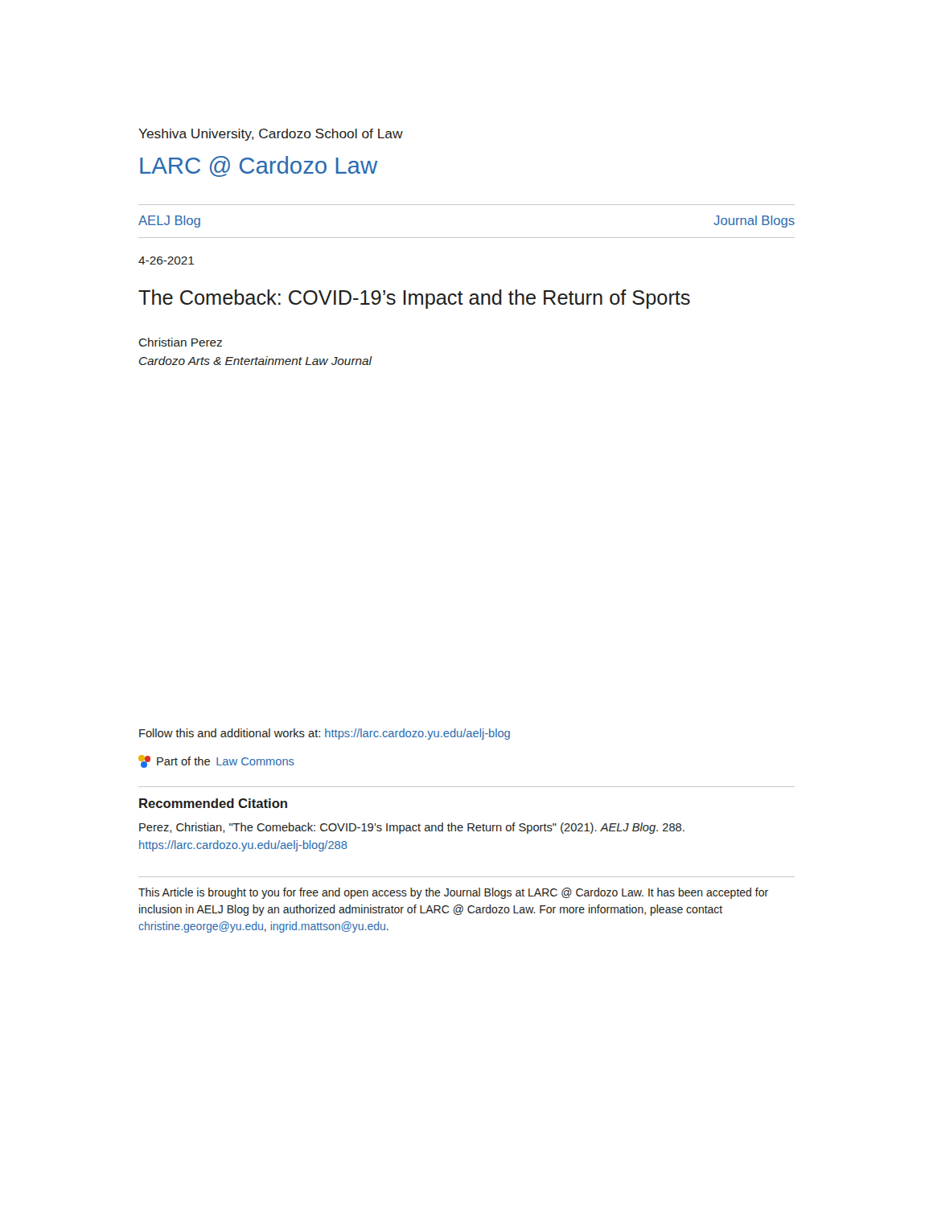Yeshiva University, Cardozo School of Law
LARC @ Cardozo Law
AELJ Blog Journal Blogs
4-26-2021
The Comeback: COVID-19’s Impact and the Return of Sports
Christian Perez
Cardozo Arts & Entertainment Law Journal
Follow this and additional works at: https://larc.cardozo.yu.edu/aelj-blog
Part of the Law Commons
Recommended Citation
Perez, Christian, "The Comeback: COVID-19’s Impact and the Return of Sports" (2021). AELJ Blog. 288.
https://larc.cardozo.yu.edu/aelj-blog/288
This Article is brought to you for free and open access by the Journal Blogs at LARC @ Cardozo Law. It has been accepted for inclusion in AELJ Blog by an authorized administrator of LARC @ Cardozo Law. For more information, please contact christine.george@yu.edu, ingrid.mattson@yu.edu.